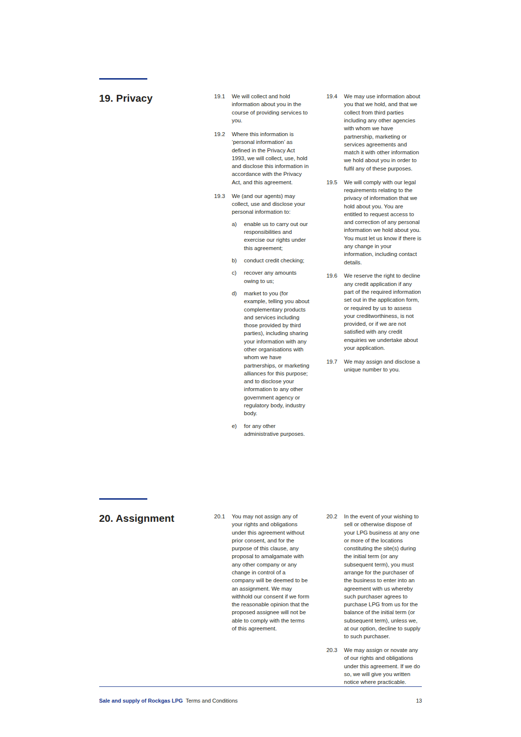19. Privacy
19.1 We will collect and hold information about you in the course of providing services to you.
19.2 Where this information is ‘personal information’ as defined in the Privacy Act 1993, we will collect, use, hold and disclose this information in accordance with the Privacy Act, and this agreement.
19.3 We (and our agents) may collect, use and disclose your personal information to:
a) enable us to carry out our responsibilities and exercise our rights under this agreement;
b) conduct credit checking;
c) recover any amounts owing to us;
d) market to you (for example, telling you about complementary products and services including those provided by third parties), including sharing your information with any other organisations with whom we have partnerships, or marketing alliances for this purpose; and to disclose your information to any other government agency or regulatory body, industry body.
e) for any other administrative purposes.
19.4 We may use information about you that we hold, and that we collect from third parties including any other agencies with whom we have partnership, marketing or services agreements and match it with other information we hold about you in order to fulfil any of these purposes.
19.5 We will comply with our legal requirements relating to the privacy of information that we hold about you. You are entitled to request access to and correction of any personal information we hold about you. You must let us know if there is any change in your information, including contact details.
19.6 We reserve the right to decline any credit application if any part of the required information set out in the application form, or required by us to assess your creditworthiness, is not provided, or if we are not satisfied with any credit enquiries we undertake about your application.
19.7 We may assign and disclose a unique number to you.
20. Assignment
20.1 You may not assign any of your rights and obligations under this agreement without prior consent, and for the purpose of this clause, any proposal to amalgamate with any other company or any change in control of a company will be deemed to be an assignment. We may withhold our consent if we form the reasonable opinion that the proposed assignee will not be able to comply with the terms of this agreement.
20.2 In the event of your wishing to sell or otherwise dispose of your LPG business at any one or more of the locations constituting the site(s) during the initial term (or any subsequent term), you must arrange for the purchaser of the business to enter into an agreement with us whereby such purchaser agrees to purchase LPG from us for the balance of the initial term (or subsequent term), unless we, at our option, decline to supply to such purchaser.
20.3 We may assign or novate any of our rights and obligations under this agreement. If we do so, we will give you written notice where practicable.
Sale and supply of Rockgas LPG Terms and Conditions
13